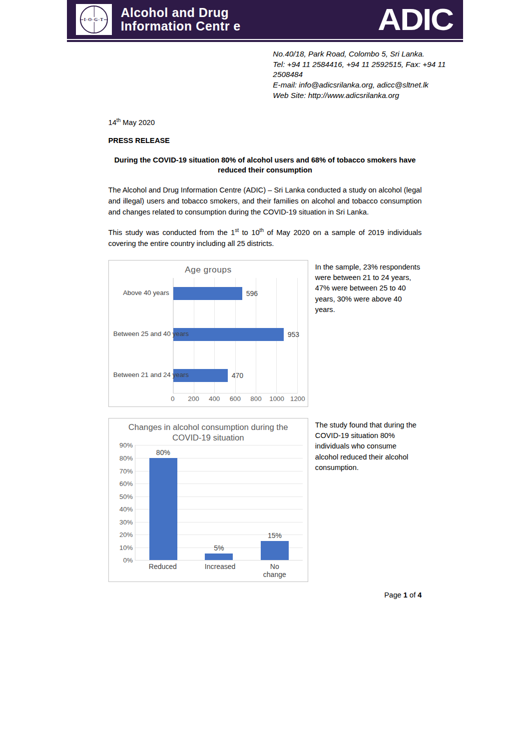I·O·G·T
Alcohol and Drug
Information Centr e
ADIC
No.40/18, Park Road, Colombo 5, Sri Lanka.
Tel: +94 11 2584416, +94 11 2592515, Fax: +94 11 2508484
E-mail: info@adicsrilanka.org, adicc@sltnet.lk
Web Site: http://www.adicsrilanka.org
14th May 2020
PRESS RELEASE
During the COVID-19 situation 80% of alcohol users and 68% of tobacco smokers have reduced their consumption
The Alcohol and Drug Information Centre (ADIC) – Sri Lanka conducted a study on alcohol (legal and illegal) users and tobacco smokers, and their families on alcohol and tobacco consumption and changes related to consumption during the COVID-19 situation in Sri Lanka.
This study was conducted from the 1st to 10th of May 2020 on a sample of 2019 individuals covering the entire country including all 25 districts.
Age groups
Above 40 years
596
Between 25 and 40 years
953
Between 21 and 24 years
470
0 200 400 600 800 1000 1200
In the sample, 23% respondents were between 21 to 24 years, 47% were between 25 to 40 years, 30% were above 40 years.
Changes in alcohol consumption during the COVID-19 situation
90% 80% 70% 60% 50% 40% 30% 20% 10% 0%
80%
5%
15%
Reduced
Increased
No change
The study found that during the COVID-19 situation 80% individuals who consume alcohol reduced their alcohol consumption.
Page 1 of 4